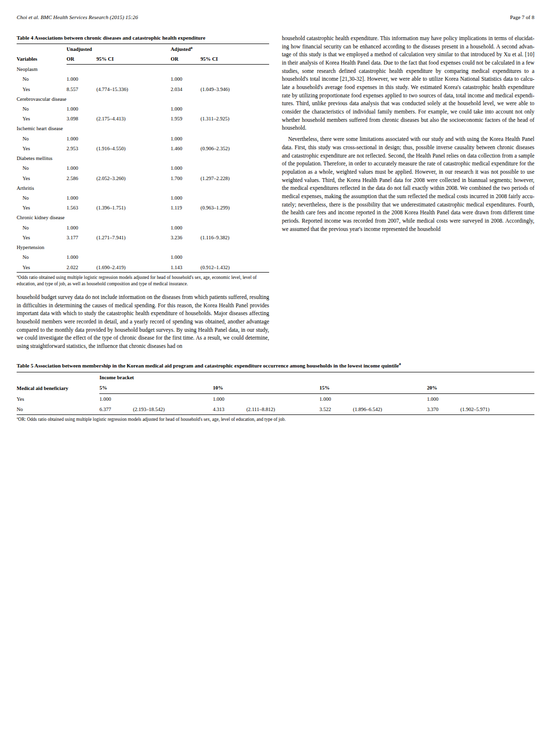Choi et al. BMC Health Services Research (2015) 15:26
Page 7 of 8
Table 4 Associations between chronic diseases and catastrophic health expenditure
| Variables | Unadjusted | Adjusted a |
| --- | --- | --- |
| OR | 95% CI | OR | 95% CI |
| Neoplasm |
| No | 1.000 | | 1.000 | |
| Yes | 8.557 | (4.774–15.336) | 2.034 | (1.049–3.946) |
| Cerebrovascular disease |
| No | 1.000 | | 1.000 | |
| Yes | 3.098 | (2.175–4.413) | 1.959 | (1.311–2.925) |
| Ischemic heart disease |
| No | 1.000 | | 1.000 | |
| Yes | 2.953 | (1.916–4.550) | 1.460 | (0.906–2.352) |
| Diabetes mellitus |
| No | 1.000 | | 1.000 | |
| Yes | 2.586 | (2.052–3.260) | 1.700 | (1.297–2.228) |
| Arthritis |
| No | 1.000 | | 1.000 | |
| Yes | 1.563 | (1.396–1.751) | 1.119 | (0.963–1.299) |
| Chronic kidney disease |
| No | 1.000 | | 1.000 | |
| Yes | 3.177 | (1.271–7.941) | 3.236 | (1.116–9.382) |
| Hypertension |
| No | 1.000 | | 1.000 | |
| Yes | 2.022 | (1.690–2.419) | 1.143 | (0.912–1.432) |
aOdds ratio obtained using multiple logistic regression models adjusted for head of household's sex, age, economic level, level of education, and type of job, as well as household composition and type of medical insurance.
household budget survey data do not include information on the diseases from which patients suffered, resulting in difficulties in determining the causes of medical spending. For this reason, the Korea Health Panel provides important data with which to study the catastrophic health expenditure of households. Major diseases affecting household members were recorded in detail, and a yearly record of spending was obtained, another advantage compared to the monthly data provided by household budget surveys. By using Health Panel data, in our study, we could investigate the effect of the type of chronic disease for the first time. As a result, we could determine, using straightforward statistics, the influence that chronic diseases had on
household catastrophic health expenditure. This information may have policy implications in terms of elucidating how financial security can be enhanced according to the diseases present in a household. A second advantage of this study is that we employed a method of calculation very similar to that introduced by Xu et al. [10] in their analysis of Korea Health Panel data. Due to the fact that food expenses could not be calculated in a few studies, some research defined catastrophic health expenditure by comparing medical expenditures to a household's total income [21,30-32]. However, we were able to utilize Korea National Statistics data to calculate a household's average food expenses in this study. We estimated Korea's catastrophic health expenditure rate by utilizing proportionate food expenses applied to two sources of data, total income and medical expenditures. Third, unlike previous data analysis that was conducted solely at the household level, we were able to consider the characteristics of individual family members. For example, we could take into account not only whether household members suffered from chronic diseases but also the socioeconomic factors of the head of household.
Nevertheless, there were some limitations associated with our study and with using the Korea Health Panel data. First, this study was cross-sectional in design; thus, possible inverse causality between chronic diseases and catastrophic expenditure are not reflected. Second, the Health Panel relies on data collection from a sample of the population. Therefore, in order to accurately measure the rate of catastrophic medical expenditure for the population as a whole, weighted values must be applied. However, in our research it was not possible to use weighted values. Third, the Korea Health Panel data for 2008 were collected in biannual segments; however, the medical expenditures reflected in the data do not fall exactly within 2008. We combined the two periods of medical expenses, making the assumption that the sum reflected the medical costs incurred in 2008 fairly accurately; nevertheless, there is the possibility that we underestimated catastrophic medical expenditures. Fourth, the health care fees and income reported in the 2008 Korea Health Panel data were drawn from different time periods. Reported income was recorded from 2007, while medical costs were surveyed in 2008. Accordingly, we assumed that the previous year's income represented the household
Table 5 Association between membership in the Korean medical aid program and catastrophic expenditure occurrence among households in the lowest income quintile a
| Medical aid beneficiary | Income bracket |
| --- | --- |
| 5% | 10% | 15% | 20% |
| Yes | 1.000 | | 1.000 | | 1.000 | | 1.000 | |
| No | 6.377 | (2.193–18.542) | 4.313 | (2.111–8.812) | 3.522 | (1.896–6.542) | 3.370 | (1.902–5.971) |
aOR: Odds ratio obtained using multiple logistic regression models adjusted for head of household's sex, age, level of education, and type of job.